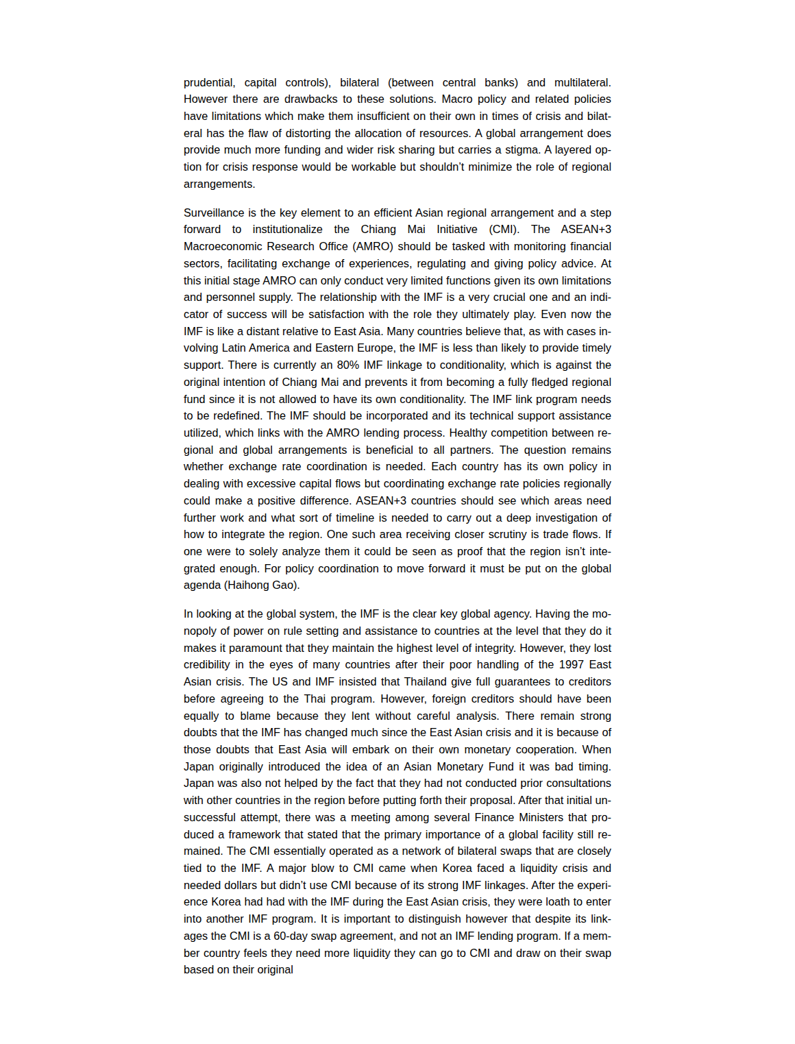prudential, capital controls), bilateral (between central banks) and multilateral. However there are drawbacks to these solutions. Macro policy and related policies have limitations which make them insufficient on their own in times of crisis and bilateral has the flaw of distorting the allocation of resources. A global arrangement does provide much more funding and wider risk sharing but carries a stigma. A layered option for crisis response would be workable but shouldn’t minimize the role of regional arrangements.
Surveillance is the key element to an efficient Asian regional arrangement and a step forward to institutionalize the Chiang Mai Initiative (CMI). The ASEAN+3 Macroeconomic Research Office (AMRO) should be tasked with monitoring financial sectors, facilitating exchange of experiences, regulating and giving policy advice. At this initial stage AMRO can only conduct very limited functions given its own limitations and personnel supply. The relationship with the IMF is a very crucial one and an indicator of success will be satisfaction with the role they ultimately play. Even now the IMF is like a distant relative to East Asia. Many countries believe that, as with cases involving Latin America and Eastern Europe, the IMF is less than likely to provide timely support. There is currently an 80% IMF linkage to conditionality, which is against the original intention of Chiang Mai and prevents it from becoming a fully fledged regional fund since it is not allowed to have its own conditionality. The IMF link program needs to be redefined. The IMF should be incorporated and its technical support assistance utilized, which links with the AMRO lending process. Healthy competition between regional and global arrangements is beneficial to all partners. The question remains whether exchange rate coordination is needed. Each country has its own policy in dealing with excessive capital flows but coordinating exchange rate policies regionally could make a positive difference. ASEAN+3 countries should see which areas need further work and what sort of timeline is needed to carry out a deep investigation of how to integrate the region. One such area receiving closer scrutiny is trade flows. If one were to solely analyze them it could be seen as proof that the region isn’t integrated enough. For policy coordination to move forward it must be put on the global agenda (Haihong Gao).
In looking at the global system, the IMF is the clear key global agency. Having the monopoly of power on rule setting and assistance to countries at the level that they do it makes it paramount that they maintain the highest level of integrity. However, they lost credibility in the eyes of many countries after their poor handling of the 1997 East Asian crisis. The US and IMF insisted that Thailand give full guarantees to creditors before agreeing to the Thai program. However, foreign creditors should have been equally to blame because they lent without careful analysis. There remain strong doubts that the IMF has changed much since the East Asian crisis and it is because of those doubts that East Asia will embark on their own monetary cooperation. When Japan originally introduced the idea of an Asian Monetary Fund it was bad timing. Japan was also not helped by the fact that they had not conducted prior consultations with other countries in the region before putting forth their proposal. After that initial unsuccessful attempt, there was a meeting among several Finance Ministers that produced a framework that stated that the primary importance of a global facility still remained. The CMI essentially operated as a network of bilateral swaps that are closely tied to the IMF. A major blow to CMI came when Korea faced a liquidity crisis and needed dollars but didn’t use CMI because of its strong IMF linkages. After the experience Korea had had with the IMF during the East Asian crisis, they were loath to enter into another IMF program. It is important to distinguish however that despite its linkages the CMI is a 60-day swap agreement, and not an IMF lending program. If a member country feels they need more liquidity they can go to CMI and draw on their swap based on their original